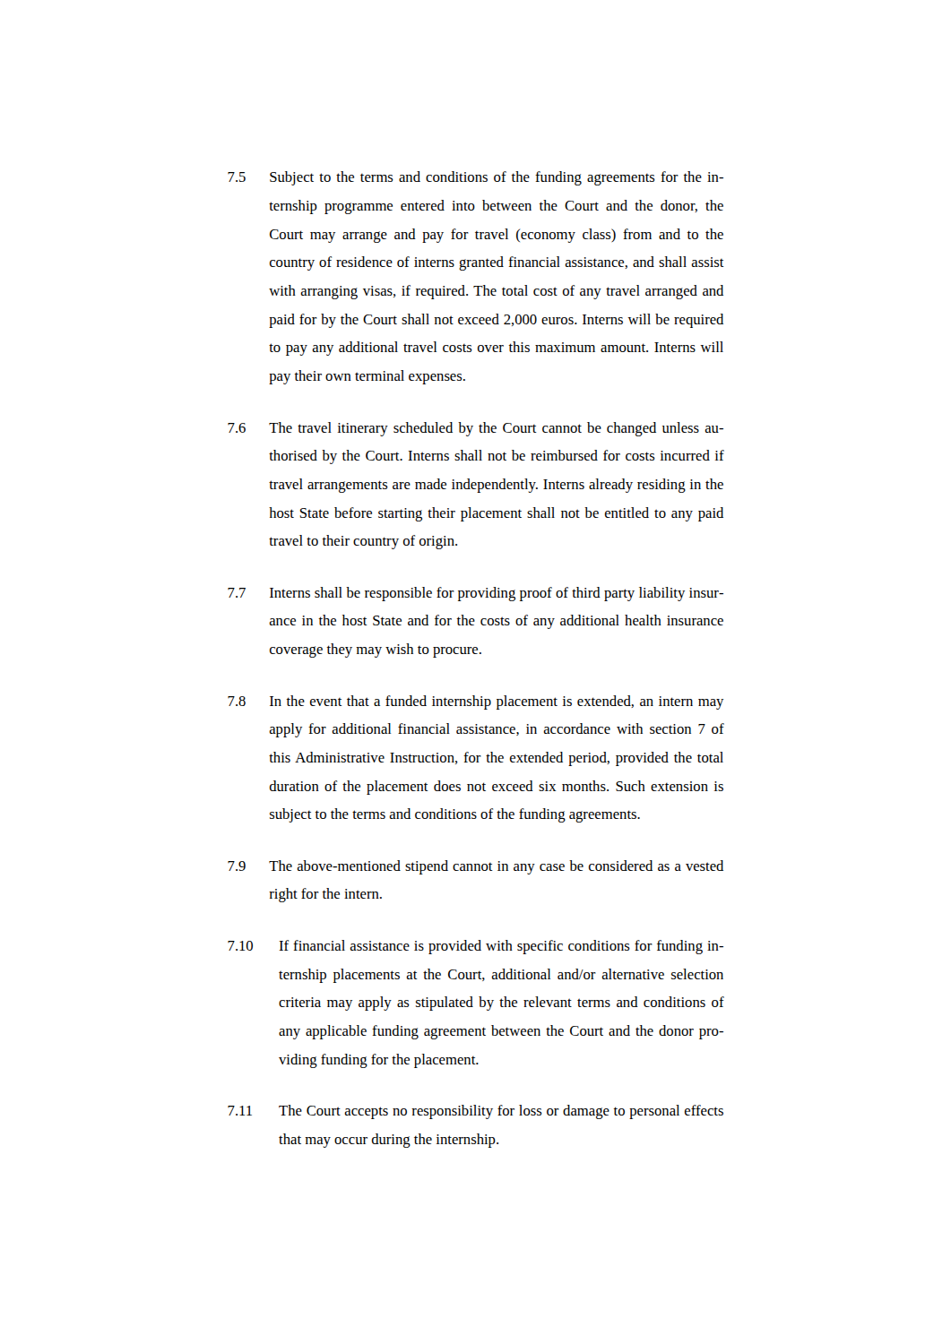7.5
Subject to the terms and conditions of the funding agreements for the internship programme entered into between the Court and the donor, the Court may arrange and pay for travel (economy class) from and to the country of residence of interns granted financial assistance, and shall assist with arranging visas, if required. The total cost of any travel arranged and paid for by the Court shall not exceed 2,000 euros. Interns will be required to pay any additional travel costs over this maximum amount. Interns will pay their own terminal expenses.
7.6
The travel itinerary scheduled by the Court cannot be changed unless authorised by the Court. Interns shall not be reimbursed for costs incurred if travel arrangements are made independently. Interns already residing in the host State before starting their placement shall not be entitled to any paid travel to their country of origin.
7.7
Interns shall be responsible for providing proof of third party liability insurance in the host State and for the costs of any additional health insurance coverage they may wish to procure.
7.8
In the event that a funded internship placement is extended, an intern may apply for additional financial assistance, in accordance with section 7 of this Administrative Instruction, for the extended period, provided the total duration of the placement does not exceed six months. Such extension is subject to the terms and conditions of the funding agreements.
7.9
The above-mentioned stipend cannot in any case be considered as a vested right for the intern.
7.10
If financial assistance is provided with specific conditions for funding internship placements at the Court, additional and/or alternative selection criteria may apply as stipulated by the relevant terms and conditions of any applicable funding agreement between the Court and the donor providing funding for the placement.
7.11
The Court accepts no responsibility for loss or damage to personal effects that may occur during the internship.